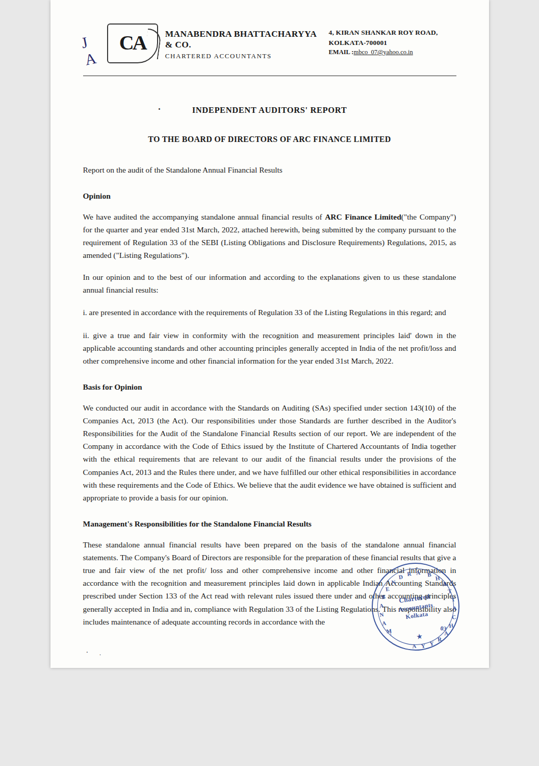J A
CA
MANABENDRA BHATTACHARYYA & CO.
CHARTERED ACCOUNTANTS
4, KIRAN SHANKAR ROY ROAD,
KOLKATA-700001
EMAIL :mbco_07@yahoo.co.in
INDEPENDENT AUDITORS' REPORT
TO THE BOARD OF DIRECTORS OF ARC FINANCE LIMITED
Report on the audit of the Standalone Annual Financial Results
Opinion
We have audited the accompanying standalone annual financial results of ARC Finance Limited("the Company") for the quarter and year ended 31st March, 2022, attached herewith, being submitted by the company pursuant to the requirement of Regulation 33 of the SEBI (Listing Obligations and Disclosure Requirements) Regulations, 2015, as amended ("Listing Regulations").
In our opinion and to the best of our information and according to the explanations given to us these standalone annual financial results:
i. are presented in accordance with the requirements of Regulation 33 of the Listing Regulations in this regard; and
ii. give a true and fair view in conformity with the recognition and measurement principles laid' down in the applicable accounting standards and other accounting principles generally accepted in India of the net profit/loss and other comprehensive income and other financial information for the year ended 31st March, 2022.
Basis for Opinion
We conducted our audit in accordance with the Standards on Auditing (SAs) specified under section 143(10) of the Companies Act, 2013 (the Act). Our responsibilities under those Standards are further described in the Auditor's Responsibilities for the Audit of the Standalone Financial Results section of our report. We are independent of the Company in accordance with the Code of Ethics issued by the Institute of Chartered Accountants of India together with the ethical requirements that are relevant to our audit of the financial results under the provisions of the Companies Act, 2013 and the Rules there under, and we have fulfilled our other ethical responsibilities in accordance with these requirements and the Code of Ethics. We believe that the audit evidence we have obtained is sufficient and appropriate to provide a basis for our opinion.
Management's Responsibilities for the Standalone Financial Results
These standalone annual financial results have been prepared on the basis of the standalone annual financial statements. The Company's Board of Directors are responsible for the preparation of these financial results that give a true and fair view of the net profit/ loss and other comprehensive income and other financial information in accordance with the recognition and measurement principles laid down in applicable Indian Accounting Standards prescribed under Section 133 of the Act read with relevant rules issued there under and other accounting principles generally accepted in India and in, compliance with Regulation 33 of the Listing Regulations. This responsibility also includes maintenance of adequate accounting records in accordance with the
M A N A B E N D R A B H A T T A C H A R Y Y A
Chartered
Accountants
Kolkata
★
03
/
·
·